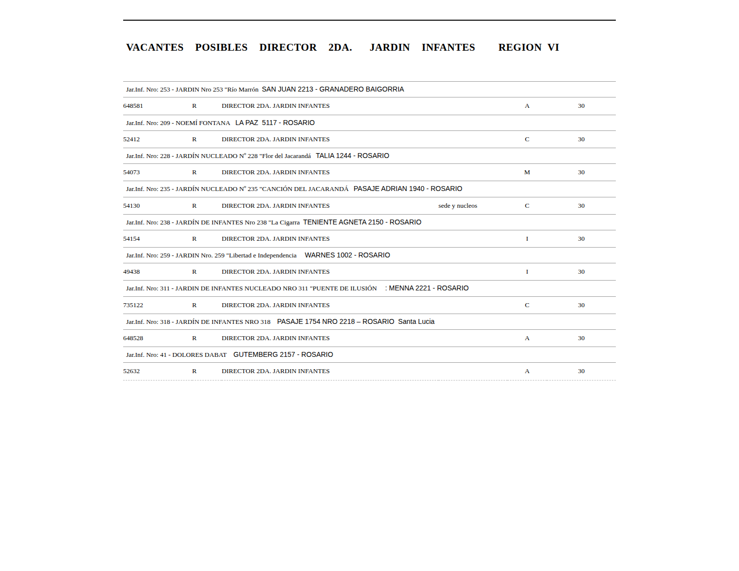VACANTES POSIBLES DIRECTOR 2DA. JARDIN INFANTES REGION VI
| Jar.Inf. Nro: 253 - JARDIN Nro 253 "Río Marrón SAN JUAN 2213 - GRANADERO BAIGORRIA |
| 648581 | R | DIRECTOR 2DA. JARDIN INFANTES | | A | 30 |
| Jar.Inf. Nro: 209 - NOEMÍ FONTANA LA PAZ 5117 - ROSARIO |
| 52412 | R | DIRECTOR 2DA. JARDIN INFANTES | | C | 30 |
| Jar.Inf. Nro: 228 - JARDÍN NUCLEADO Nº 228 "Flor del Jacarandá TALIA 1244 - ROSARIO |
| 54073 | R | DIRECTOR 2DA. JARDIN INFANTES | | M | 30 |
| Jar.Inf. Nro: 235 - JARDÍN NUCLEADO Nº 235 "CANCIÓN DEL JACARANDÁ PASAJE ADRIAN 1940 - ROSARIO |
| 54130 | R | DIRECTOR 2DA. JARDIN INFANTES | sede y nucleos | C | 30 |
| Jar.Inf. Nro: 238 - JARDÍN DE INFANTES Nro 238 "La Cigarra TENIENTE AGNETA 2150 - ROSARIO |
| 54154 | R | DIRECTOR 2DA. JARDIN INFANTES | | I | 30 |
| Jar.Inf. Nro: 259 - JARDIN Nro. 259 "Libertad e Independencia WARNES 1002 - ROSARIO |
| 49438 | R | DIRECTOR 2DA. JARDIN INFANTES | | I | 30 |
| Jar.Inf. Nro: 311 - JARDIN DE INFANTES NUCLEADO NRO 311 "PUENTE DE ILUSIÓN : MENNA 2221 - ROSARIO |
| 735122 | R | DIRECTOR 2DA. JARDIN INFANTES | | C | 30 |
| Jar.Inf. Nro: 318 - JARDÍN DE INFANTES NRO 318 PASAJE 1754 NRO 2218 – ROSARIO Santa Lucia |
| 648528 | R | DIRECTOR 2DA. JARDIN INFANTES | | A | 30 |
| Jar.Inf. Nro: 41 - DOLORES DABAT GUTEMBERG 2157 - ROSARIO |
| 52632 | R | DIRECTOR 2DA. JARDIN INFANTES | | A | 30 |